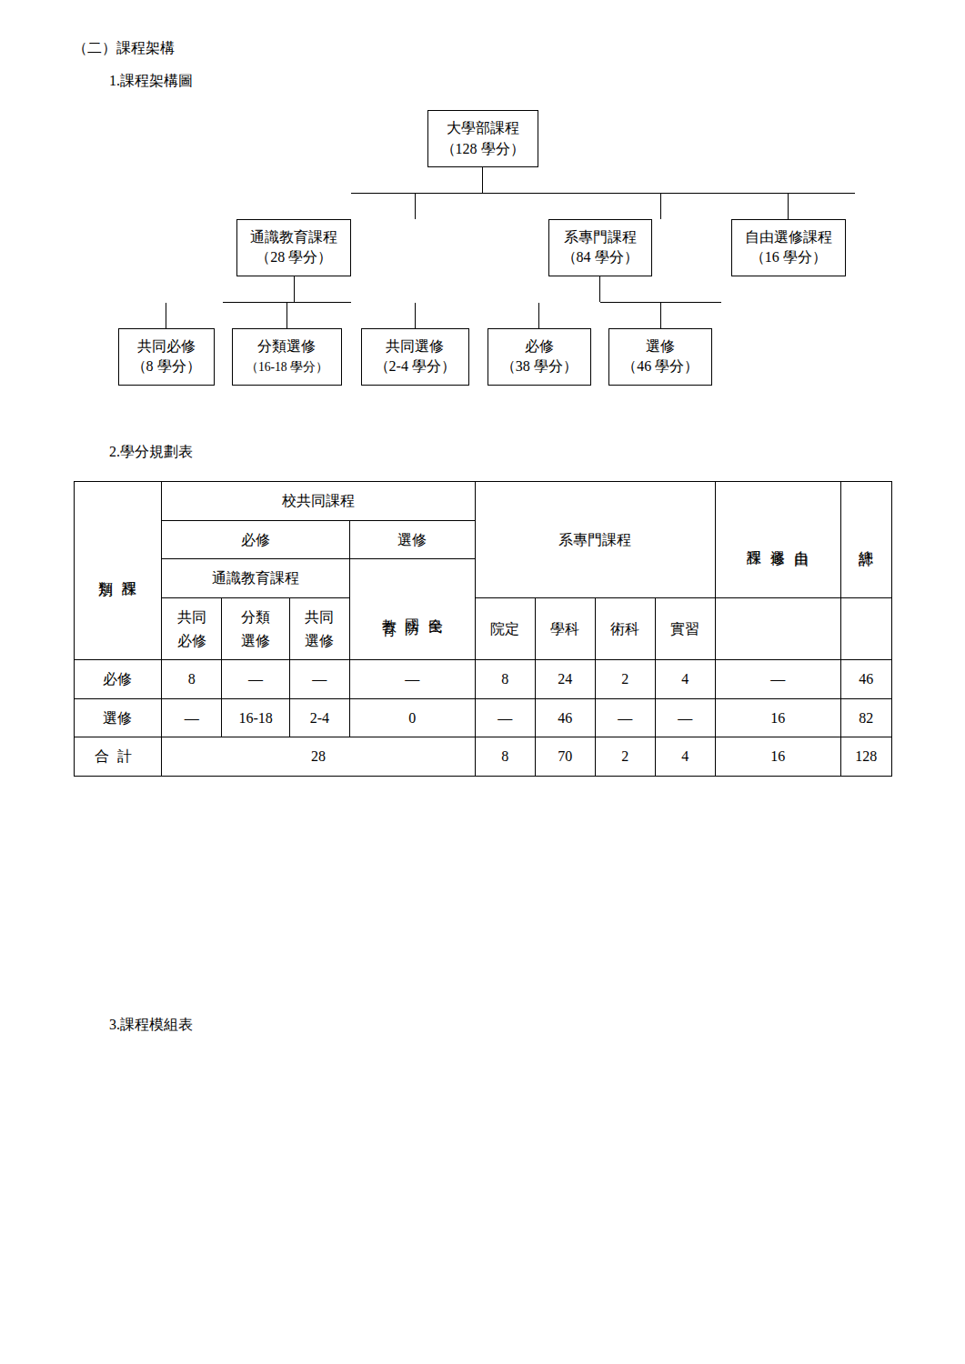（二）課程架構
1.課程架構圖
| 大學部課程 （128 學分） |
| 通識教育課程 （28 學分） | 系專門課程 （84 學分） | 自由選修課程 （16 學分） |
| 共同必修 （8 學分） | 分類選修 （16-18 學分） | 共同選修 （2-4 學分） | 必修 （38 學分） | 選修 （46 學分） | |
2.學分規劃表
| 課程 類別 | 校共同課程 | 系專門課程 | 自由 選修 課程 | 總計 |
| 必修 | 選修 |
| 通識教育課程 | 全民 國防 教育 |
| 共同 必修 | 分類 選修 | 共同 選修 | 院定 | 學科 | 術科 | 實習 | | |
| 必修 | 8 | — | — | — | 8 | 24 | 2 | 4 | — | 46 |
| 選修 | — | 16-18 | 2-4 | 0 | — | 46 | — | — | 16 | 82 |
| 合計 | 28 | 8 | 70 | 2 | 4 | 16 | 128 |
3.課程模組表